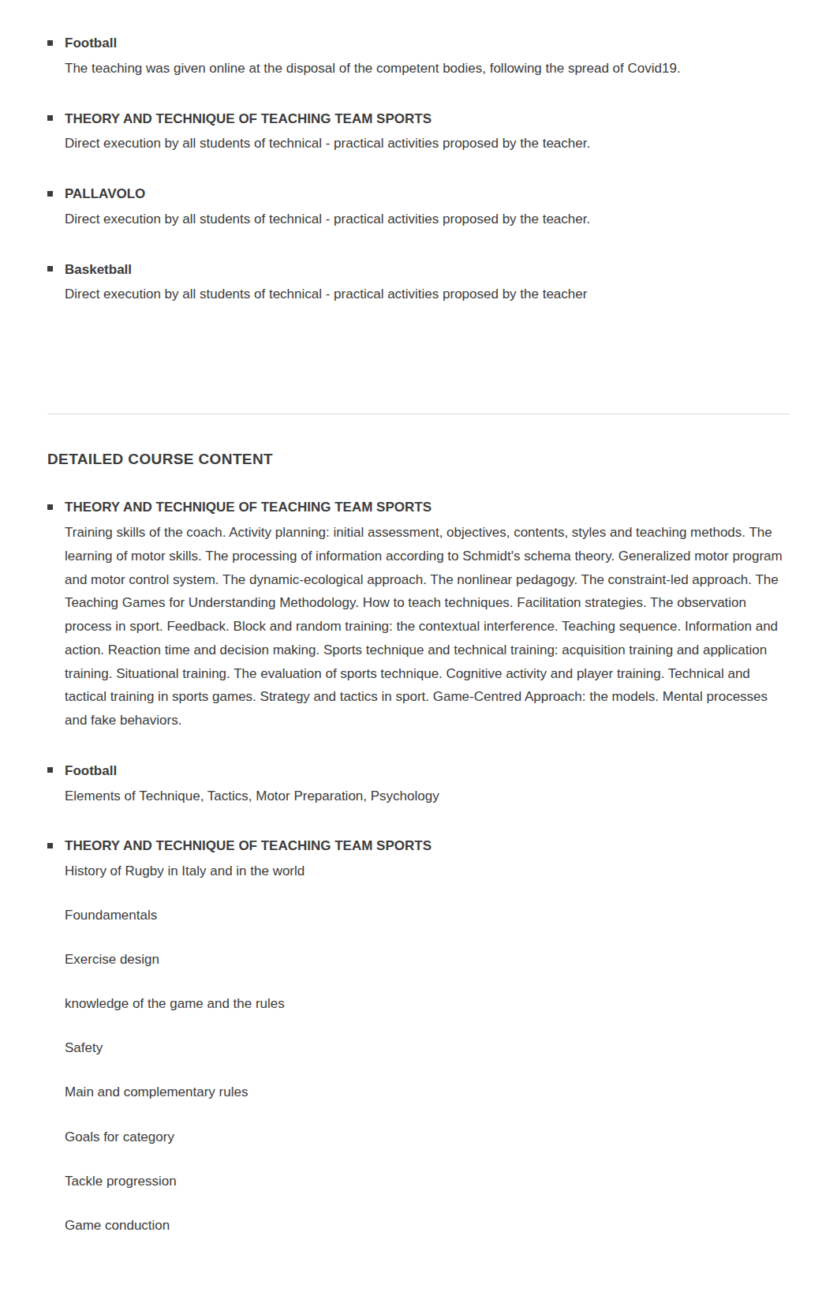Football The teaching was given online at the disposal of the competent bodies, following the spread of Covid19.
THEORY AND TECHNIQUE OF TEACHING TEAM SPORTS Direct execution by all students of technical - practical activities proposed by the teacher.
PALLAVOLO Direct execution by all students of technical - practical activities proposed by the teacher.
Basketball Direct execution by all students of technical - practical activities proposed by the teacher
DETAILED COURSE CONTENT
THEORY AND TECHNIQUE OF TEACHING TEAM SPORTS Training skills of the coach. Activity planning: initial assessment, objectives, contents, styles and teaching methods. The learning of motor skills. The processing of information according to Schmidt's schema theory. Generalized motor program and motor control system. The dynamic-ecological approach. The nonlinear pedagogy. The constraint-led approach. The Teaching Games for Understanding Methodology. How to teach techniques. Facilitation strategies. The observation process in sport. Feedback. Block and random training: the contextual interference. Teaching sequence. Information and action. Reaction time and decision making. Sports technique and technical training: acquisition training and application training. Situational training. The evaluation of sports technique. Cognitive activity and player training. Technical and tactical training in sports games. Strategy and tactics in sport. Game-Centred Approach: the models. Mental processes and fake behaviors.
Football Elements of Technique, Tactics, Motor Preparation, Psychology
THEORY AND TECHNIQUE OF TEACHING TEAM SPORTS
History of Rugby in Italy and in the world
Foundamentals
Exercise design
knowledge of the game and the rules
Safety
Main and complementary rules
Goals for category
Tackle progression
Game conduction